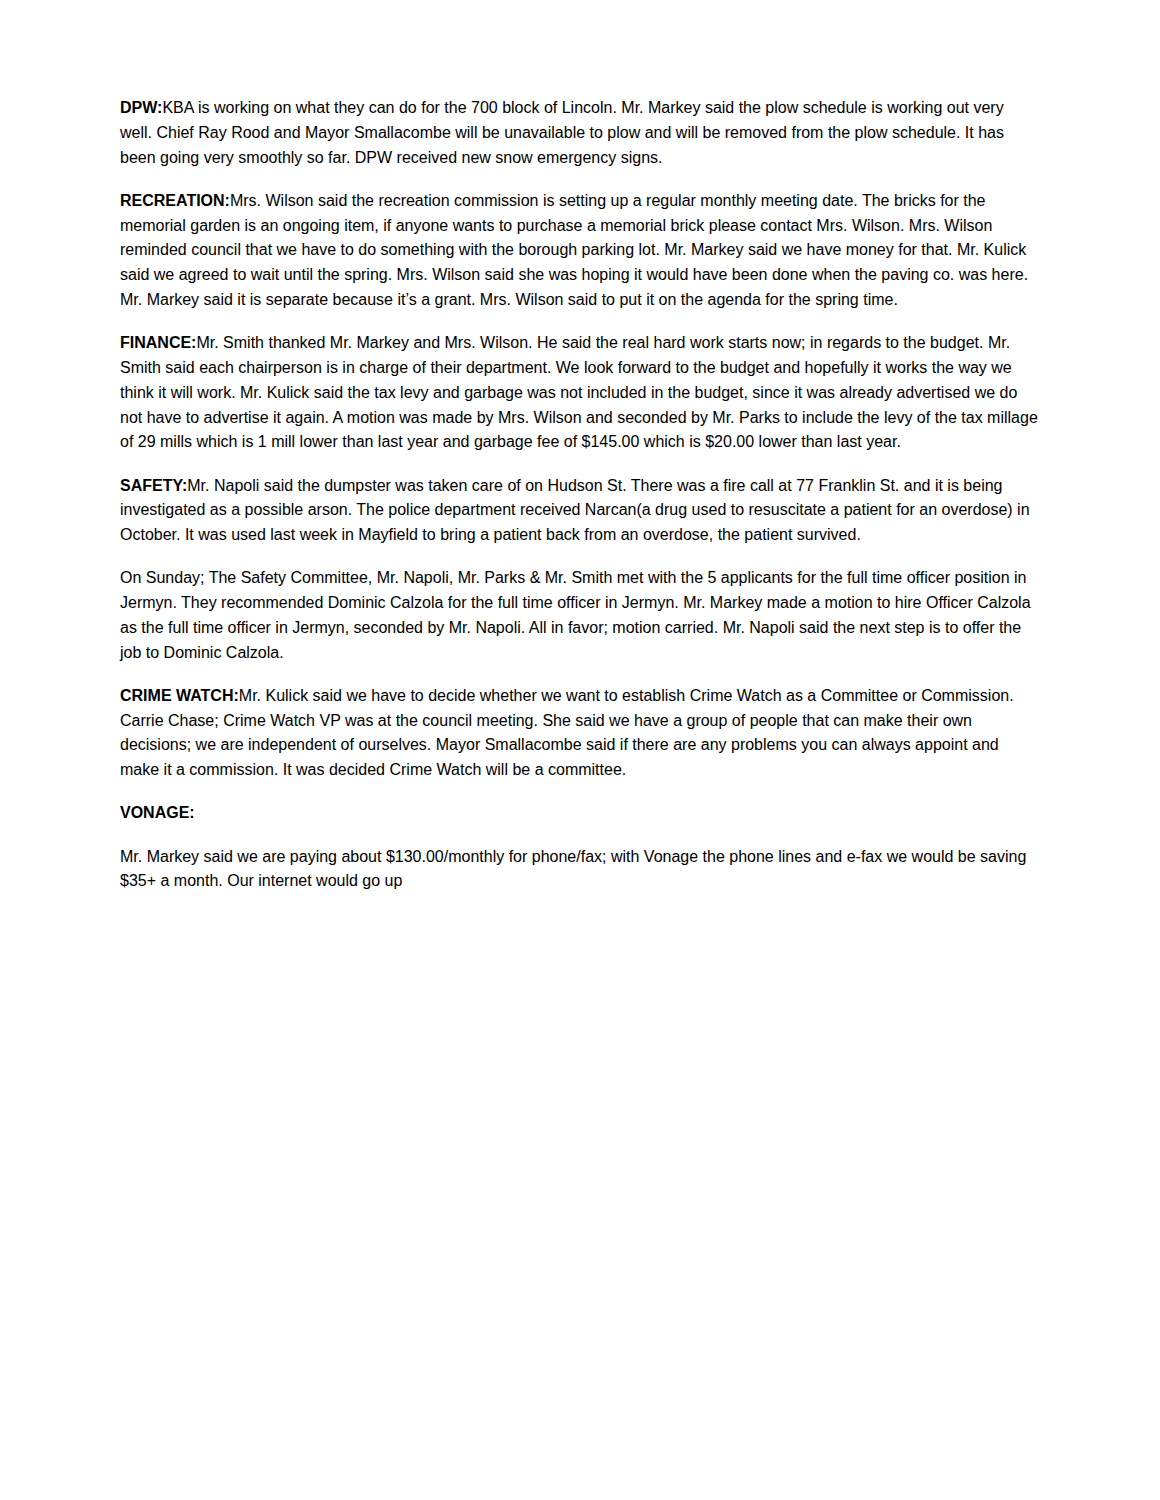DPW: KBA is working on what they can do for the 700 block of Lincoln. Mr. Markey said the plow schedule is working out very well. Chief Ray Rood and Mayor Smallacombe will be unavailable to plow and will be removed from the plow schedule. It has been going very smoothly so far. DPW received new snow emergency signs.
RECREATION: Mrs. Wilson said the recreation commission is setting up a regular monthly meeting date. The bricks for the memorial garden is an ongoing item, if anyone wants to purchase a memorial brick please contact Mrs. Wilson. Mrs. Wilson reminded council that we have to do something with the borough parking lot. Mr. Markey said we have money for that. Mr. Kulick said we agreed to wait until the spring. Mrs. Wilson said she was hoping it would have been done when the paving co. was here. Mr. Markey said it is separate because it’s a grant. Mrs. Wilson said to put it on the agenda for the spring time.
FINANCE: Mr. Smith thanked Mr. Markey and Mrs. Wilson. He said the real hard work starts now; in regards to the budget. Mr. Smith said each chairperson is in charge of their department. We look forward to the budget and hopefully it works the way we think it will work. Mr. Kulick said the tax levy and garbage was not included in the budget, since it was already advertised we do not have to advertise it again. A motion was made by Mrs. Wilson and seconded by Mr. Parks to include the levy of the tax millage of 29 mills which is 1 mill lower than last year and garbage fee of $145.00 which is $20.00 lower than last year.
SAFETY: Mr. Napoli said the dumpster was taken care of on Hudson St. There was a fire call at 77 Franklin St. and it is being investigated as a possible arson. The police department received Narcan(a drug used to resuscitate a patient for an overdose) in October. It was used last week in Mayfield to bring a patient back from an overdose, the patient survived.
On Sunday; The Safety Committee, Mr. Napoli, Mr. Parks & Mr. Smith met with the 5 applicants for the full time officer position in Jermyn. They recommended Dominic Calzola for the full time officer in Jermyn. Mr. Markey made a motion to hire Officer Calzola as the full time officer in Jermyn, seconded by Mr. Napoli. All in favor; motion carried. Mr. Napoli said the next step is to offer the job to Dominic Calzola.
CRIME WATCH: Mr. Kulick said we have to decide whether we want to establish Crime Watch as a Committee or Commission. Carrie Chase; Crime Watch VP was at the council meeting. She said we have a group of people that can make their own decisions; we are independent of ourselves. Mayor Smallacombe said if there are any problems you can always appoint and make it a commission. It was decided Crime Watch will be a committee.
VONAGE:
Mr. Markey said we are paying about $130.00/monthly for phone/fax; with Vonage the phone lines and e-fax we would be saving $35+ a month. Our internet would go up